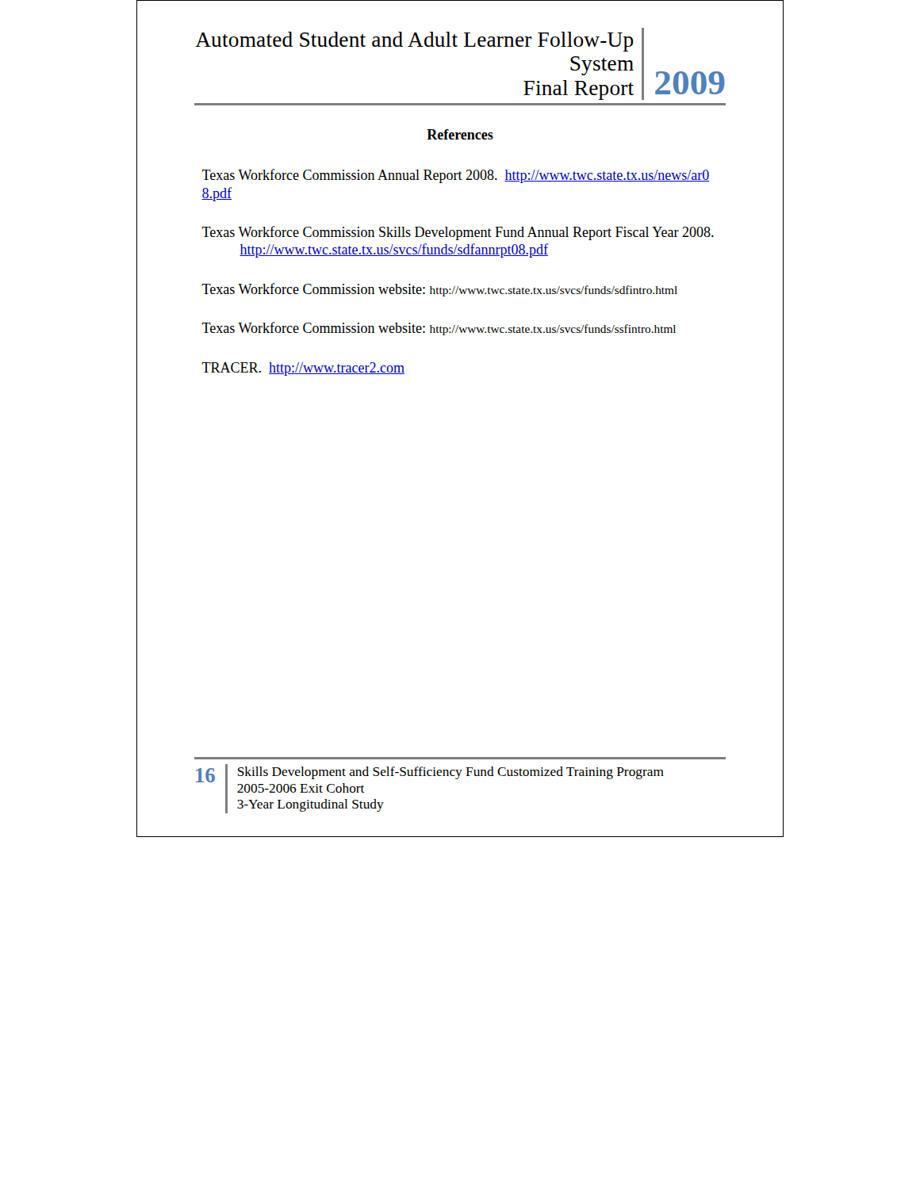Automated Student and Adult Learner Follow-Up System
Final Report
2009
References
Texas Workforce Commission Annual Report 2008. http://www.twc.state.tx.us/news/ar08.pdf
Texas Workforce Commission Skills Development Fund Annual Report Fiscal Year 2008. http://www.twc.state.tx.us/svcs/funds/sdfannrpt08.pdf
Texas Workforce Commission website: http://www.twc.state.tx.us/svcs/funds/sdfintro.html
Texas Workforce Commission website: http://www.twc.state.tx.us/svcs/funds/ssfintro.html
TRACER. http://www.tracer2.com
16
Skills Development and Self-Sufficiency Fund Customized Training Program
2005-2006 Exit Cohort
3-Year Longitudinal Study